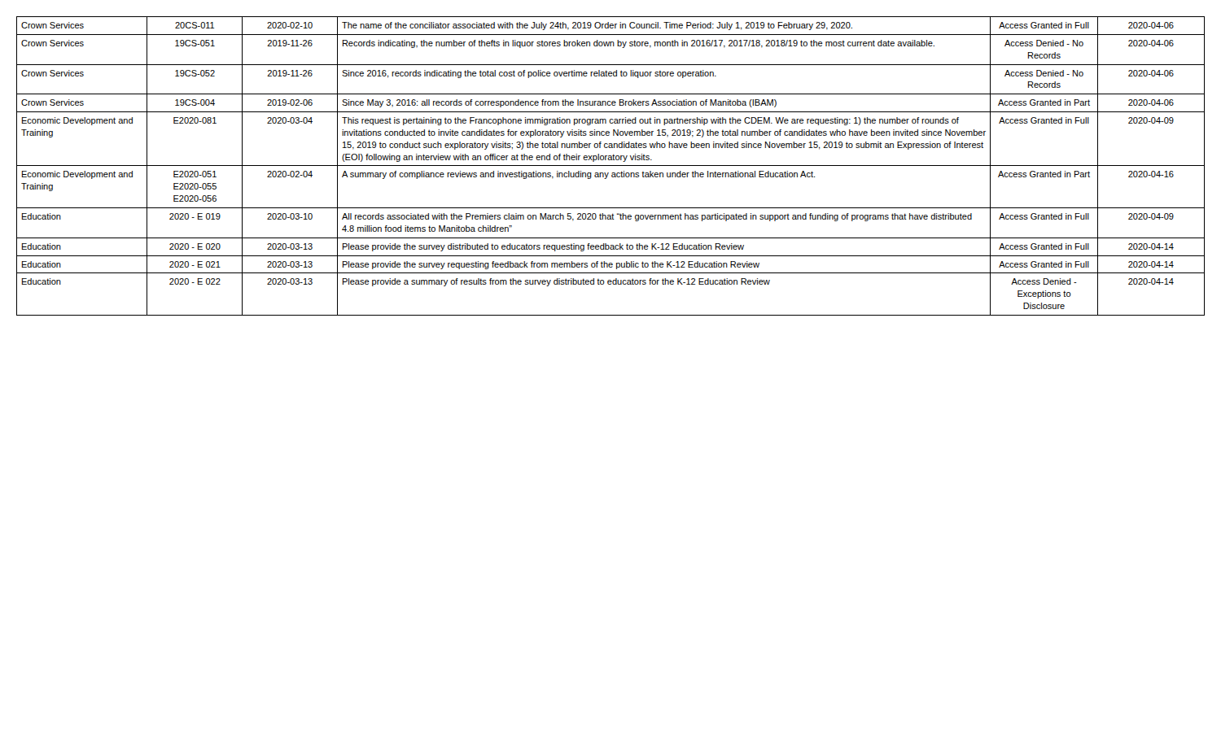| Crown Services | 20CS-011 | 2020-02-10 | The name of the conciliator associated with the July 24th, 2019 Order in Council. Time Period: July 1, 2019 to February 29, 2020. | Access Granted in Full | 2020-04-06 |
| Crown Services | 19CS-051 | 2019-11-26 | Records indicating, the number of thefts in liquor stores broken down by store, month in 2016/17, 2017/18, 2018/19 to the most current date available. | Access Denied - No Records | 2020-04-06 |
| Crown Services | 19CS-052 | 2019-11-26 | Since 2016, records indicating the total cost of police overtime related to liquor store operation. | Access Denied - No Records | 2020-04-06 |
| Crown Services | 19CS-004 | 2019-02-06 | Since May 3, 2016: all records of correspondence from the Insurance Brokers Association of Manitoba (IBAM) | Access Granted in Part | 2020-04-06 |
| Economic Development and Training | E2020-081 | 2020-03-04 | This request is pertaining to the Francophone immigration program carried out in partnership with the CDEM. We are requesting: 1) the number of rounds of invitations conducted to invite candidates for exploratory visits since November 15, 2019; 2) the total number of candidates who have been invited since November 15, 2019 to conduct such exploratory visits; 3) the total number of candidates who have been invited since November 15, 2019 to submit an Expression of Interest (EOI) following an interview with an officer at the end of their exploratory visits. | Access Granted in Full | 2020-04-09 |
| Economic Development and Training | E2020-051 E2020-055 E2020-056 | 2020-02-04 | A summary of compliance reviews and investigations, including any actions taken under the International Education Act. | Access Granted in Part | 2020-04-16 |
| Education | 2020 - E 019 | 2020-03-10 | All records associated with the Premiers claim on March 5, 2020 that “the government has participated in support and funding of programs that have distributed 4.8 million food items to Manitoba children” | Access Granted in Full | 2020-04-09 |
| Education | 2020 - E 020 | 2020-03-13 | Please provide the survey distributed to educators requesting feedback to the K-12 Education Review | Access Granted in Full | 2020-04-14 |
| Education | 2020 - E 021 | 2020-03-13 | Please provide the survey requesting feedback from members of the public to the K-12 Education Review | Access Granted in Full | 2020-04-14 |
| Education | 2020 - E 022 | 2020-03-13 | Please provide a summary of results from the survey distributed to educators for the K-12 Education Review | Access Denied - Exceptions to Disclosure | 2020-04-14 |